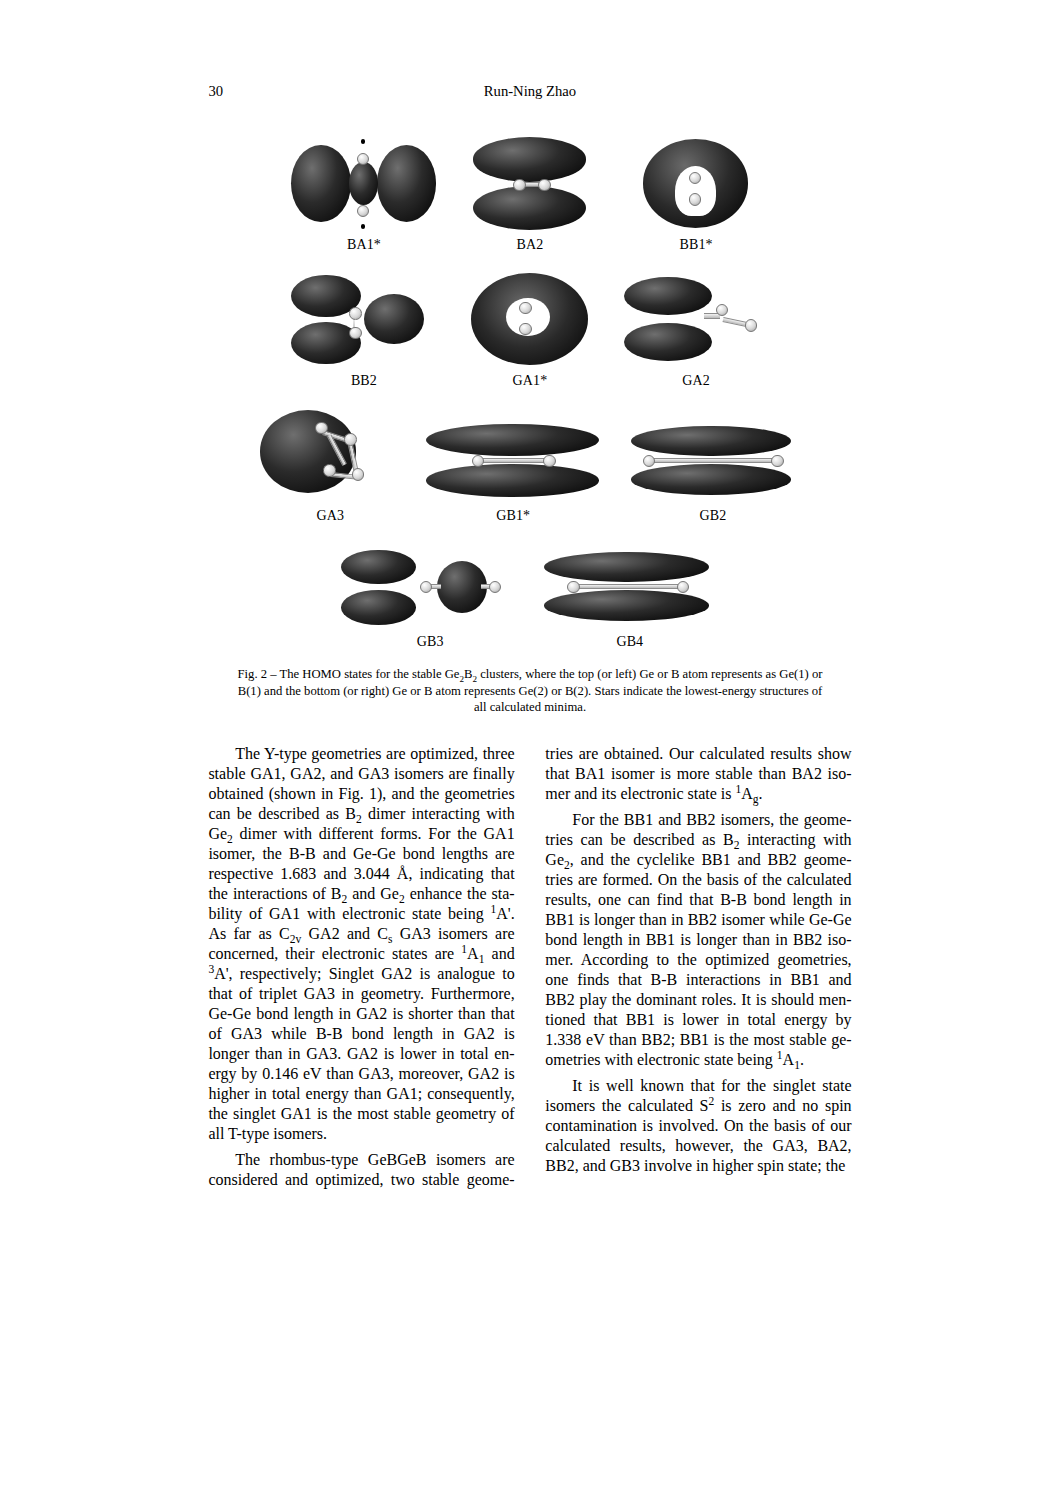30
Run-Ning Zhao
BA1*BA2 BB1*
BB2 GA1*GA2
GA3 GB1*GB2
GB3 GB4
Fig. 2 – The HOMO states for the stable Ge2B2 clusters, where the top (or left) Ge or B atom represents as Ge(1) or B(1) and the bottom (or right) Ge or B atom represents Ge(2) or B(2). Stars indicate the lowest-energy structures of all calculated minima.
The Y-type geometries are optimized, three stable GA1, GA2, and GA3 isomers are finally obtained (shown in Fig. 1), and the geometries can be described as B2 dimer interacting with Ge2 dimer with different forms. For the GA1 isomer, the B-B and Ge-Ge bond lengths are respective 1.683 and 3.044 Å, indicating that the interactions of B2 and Ge2 enhance the stability of GA1 with electronic state being 1A'. As far as C2v GA2 and Cs GA3 isomers are concerned, their electronic states are 1A1 and 3A', respectively; Singlet GA2 is analogue to that of triplet GA3 in geometry. Furthermore, Ge-Ge bond length in GA2 is shorter than that of GA3 while B-B bond length in GA2 is longer than in GA3. GA2 is lower in total energy by 0.146 eV than GA3, moreover, GA2 is higher in total energy than GA1; consequently, the singlet GA1 is the most stable geometry of all T-type isomers.
The rhombus-type GeBGeB isomers are considered and optimized, two stable geometries are obtained. Our calculated results show that BA1 isomer is more stable than BA2 isomer and its electronic state is 1Ag.
For the BB1 and BB2 isomers, the geometries can be described as B2 interacting with Ge2, and the cyclelike BB1 and BB2 geometries are formed. On the basis of the calculated results, one can find that B-B bond length in BB1 is longer than in BB2 isomer while Ge-Ge bond length in BB1 is longer than in BB2 isomer. According to the optimized geometries, one finds that B-B interactions in BB1 and BB2 play the dominant roles. It is should mentioned that BB1 is lower in total energy by 1.338 eV than BB2; BB1 is the most stable geometries with electronic state being 1A1.
It is well known that for the singlet state isomers the calculated S2 is zero and no spin contamination is involved. On the basis of our calculated results, however, the GA3, BA2, BB2, and GB3 involve in higher spin state; the